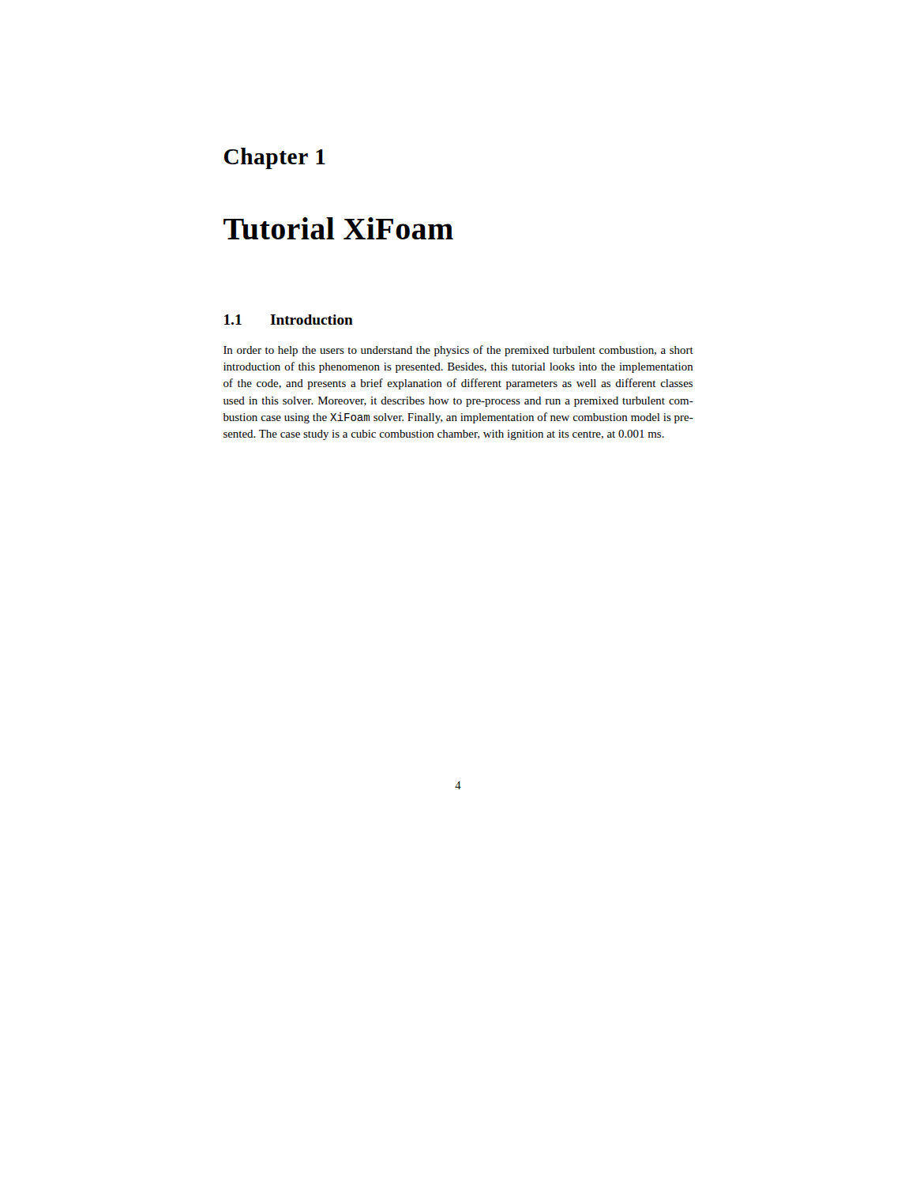Chapter 1
Tutorial XiFoam
1.1 Introduction
In order to help the users to understand the physics of the premixed turbulent combustion, a short introduction of this phenomenon is presented. Besides, this tutorial looks into the implementation of the code, and presents a brief explanation of different parameters as well as different classes used in this solver. Moreover, it describes how to pre-process and run a premixed turbulent combustion case using the XiFoam solver. Finally, an implementation of new combustion model is presented. The case study is a cubic combustion chamber, with ignition at its centre, at 0.001 ms.
4